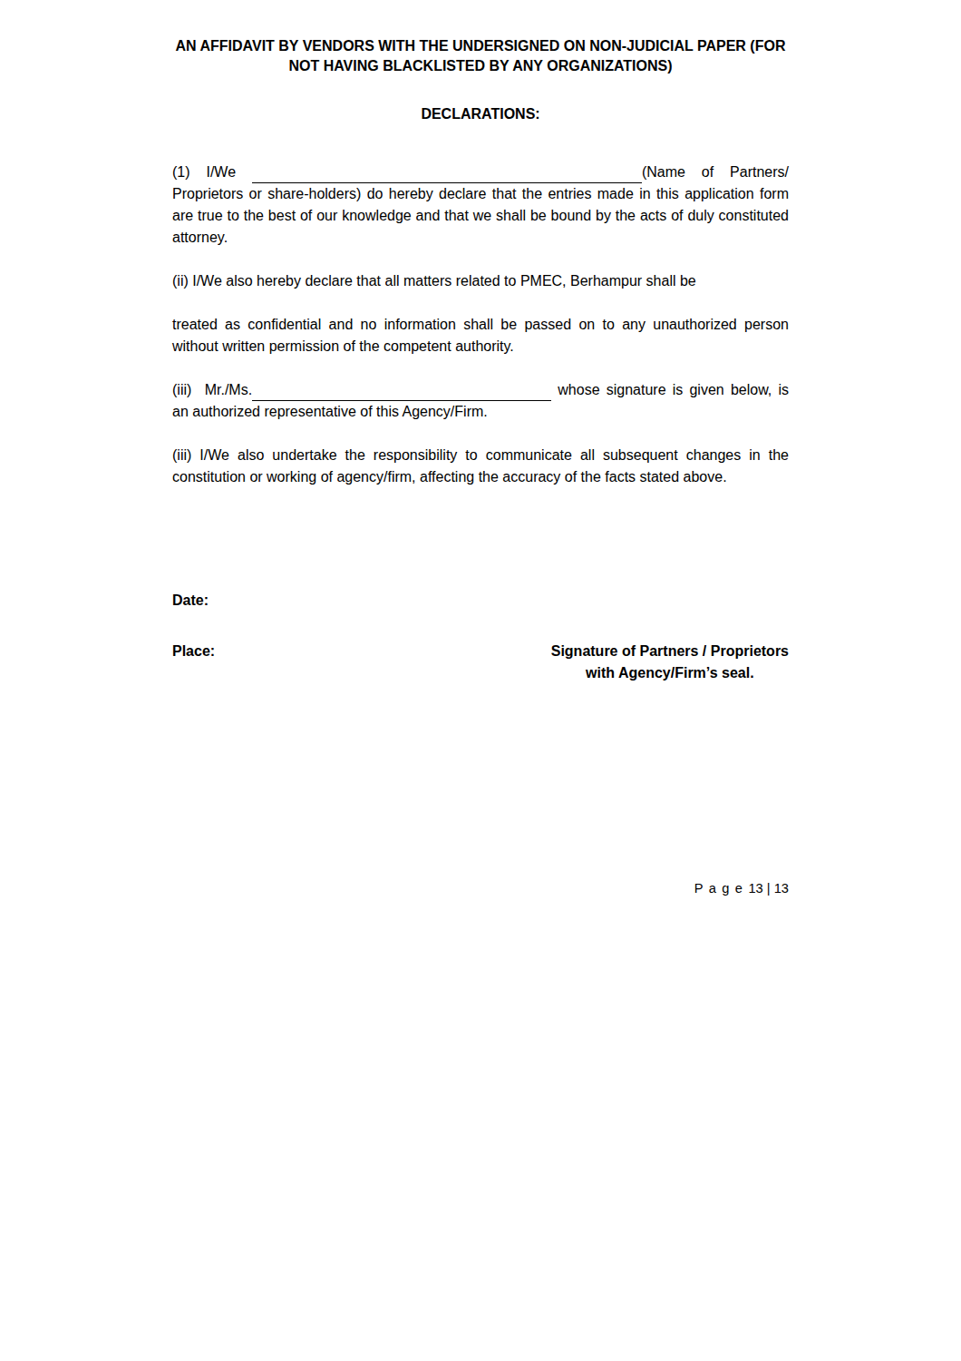AN AFFIDAVIT BY VENDORS WITH THE UNDERSIGNED ON NON-JUDICIAL PAPER (FOR NOT HAVING BLACKLISTED BY ANY ORGANIZATIONS)
DECLARATIONS:
(1) I/We (Name of Partners/ Proprietors or share-holders) do hereby declare that the entries made in this application form are true to the best of our knowledge and that we shall be bound by the acts of duly constituted attorney.
(ii) I/We also hereby declare that all matters related to PMEC, Berhampur shall be
treated as confidential and no information shall be passed on to any unauthorized person without written permission of the competent authority.
(iii) Mr./Ms. whose signature is given below, is an authorized representative of this Agency/Firm.
(iii) I/We also undertake the responsibility to communicate all subsequent changes in the constitution or working of agency/firm, affecting the accuracy of the facts stated above.
Date:
Place: Signature of Partners / Proprietors
with Agency/Firm’s seal.
P a g e 13 | 13